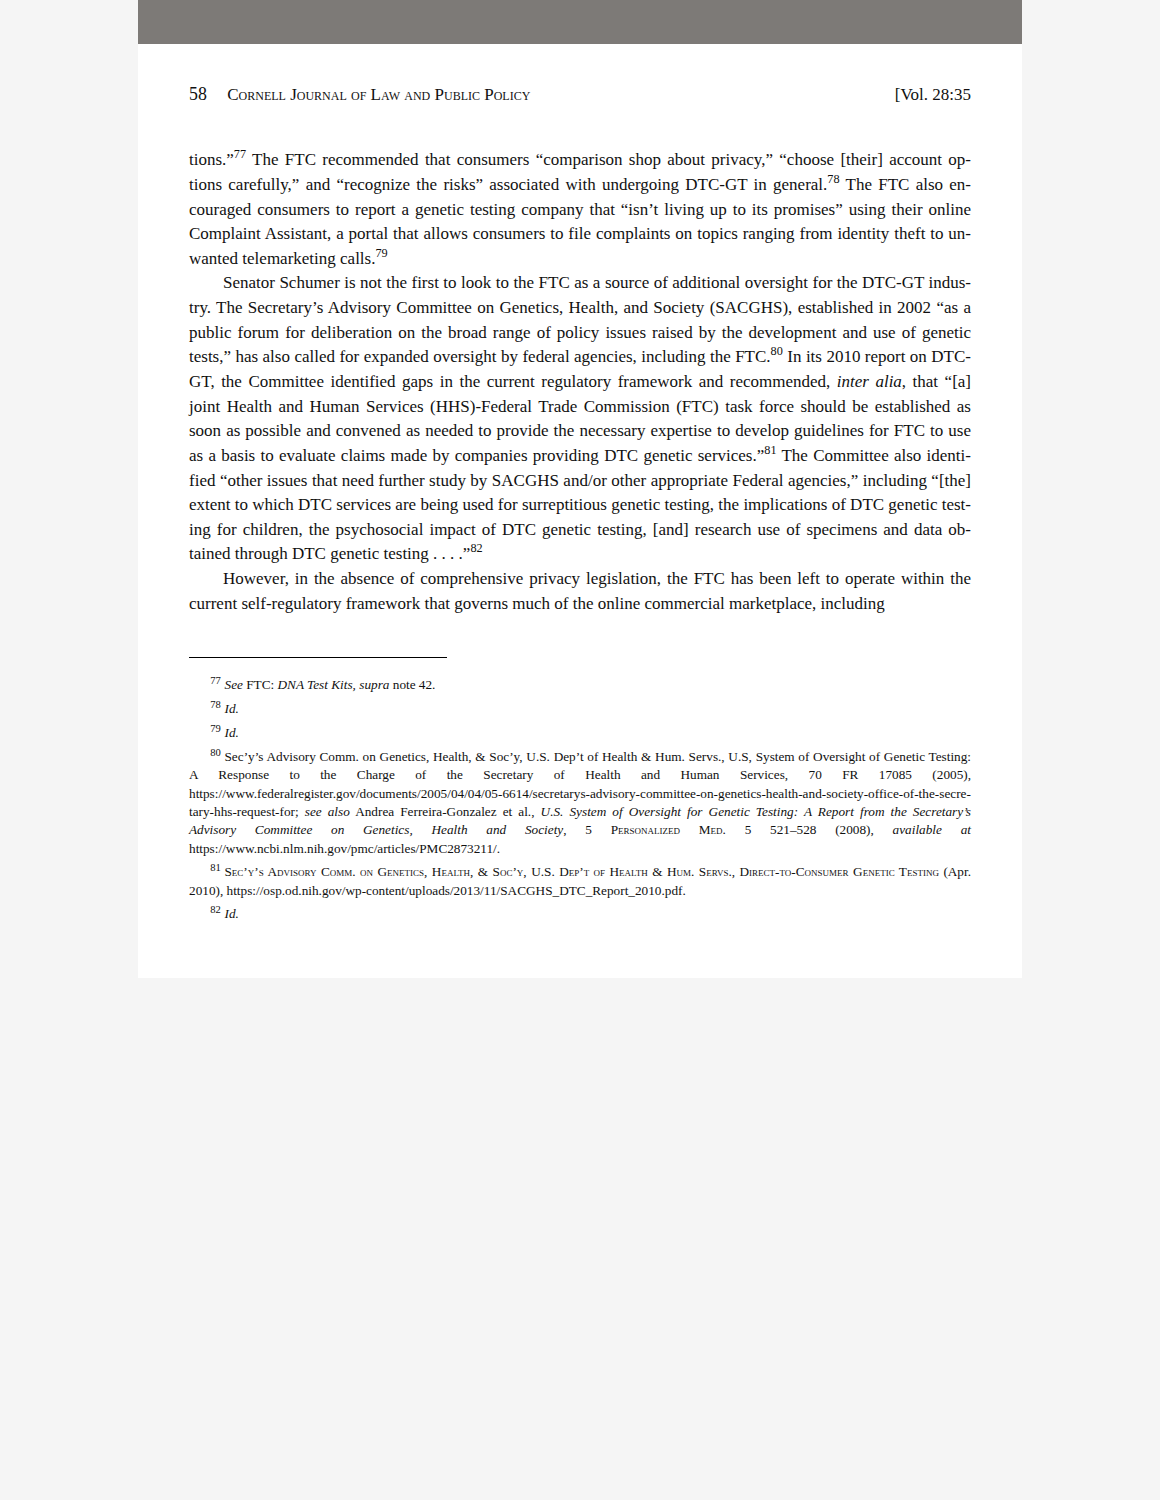58 Cornell Journal of Law and Public Policy [Vol. 28:35
tions.”77 The FTC recommended that consumers “comparison shop about privacy,” “choose [their] account options carefully,” and “recognize the risks” associated with undergoing DTC-GT in general.78 The FTC also encouraged consumers to report a genetic testing company that “isn’t living up to its promises” using their online Complaint Assistant, a portal that allows consumers to file complaints on topics ranging from identity theft to unwanted telemarketing calls.79
Senator Schumer is not the first to look to the FTC as a source of additional oversight for the DTC-GT industry. The Secretary’s Advisory Committee on Genetics, Health, and Society (SACGHS), established in 2002 “as a public forum for deliberation on the broad range of policy issues raised by the development and use of genetic tests,” has also called for expanded oversight by federal agencies, including the FTC.80 In its 2010 report on DTC-GT, the Committee identified gaps in the current regulatory framework and recommended, inter alia, that “[a] joint Health and Human Services (HHS)-Federal Trade Commission (FTC) task force should be established as soon as possible and convened as needed to provide the necessary expertise to develop guidelines for FTC to use as a basis to evaluate claims made by companies providing DTC genetic services.”81 The Committee also identified “other issues that need further study by SACGHS and/or other appropriate Federal agencies,” including “[the] extent to which DTC services are being used for surreptitious genetic testing, the implications of DTC genetic testing for children, the psychosocial impact of DTC genetic testing, [and] research use of specimens and data obtained through DTC genetic testing . . . .”82
However, in the absence of comprehensive privacy legislation, the FTC has been left to operate within the current self-regulatory framework that governs much of the online commercial marketplace, including
77 See FTC: DNA Test Kits, supra note 42.
78 Id.
79 Id.
80 Sec’y’s Advisory Comm. on Genetics, Health, & Soc’y, U.S. Dep’t of Health & Hum. Servs., U.S, System of Oversight of Genetic Testing: A Response to the Charge of the Secretary of Health and Human Services, 70 FR 17085 (2005), https://www.federalregister.gov/documents/2005/04/04/05-6614/secretarys-advisory-committee-on-genetics-health-and-society-office-of-the-secretary-hhs-request-for; see also Andrea Ferreira-Gonzalez et al., U.S. System of Oversight for Genetic Testing: A Report from the Secretary’s Advisory Committee on Genetics, Health and Society, 5 Personalized Med. 5 521–528 (2008), available at https://www.ncbi.nlm.nih.gov/pmc/articles/PMC2873211/.
81 Sec’y’s Advisory Comm. on Genetics, Health, & Soc’y, U.S. Dep’t of Health & Hum. Servs., Direct-to-Consumer Genetic Testing (Apr. 2010), https://osp.od.nih.gov/wp-content/uploads/2013/11/SACGHS_DTC_Report_2010.pdf.
82 Id.